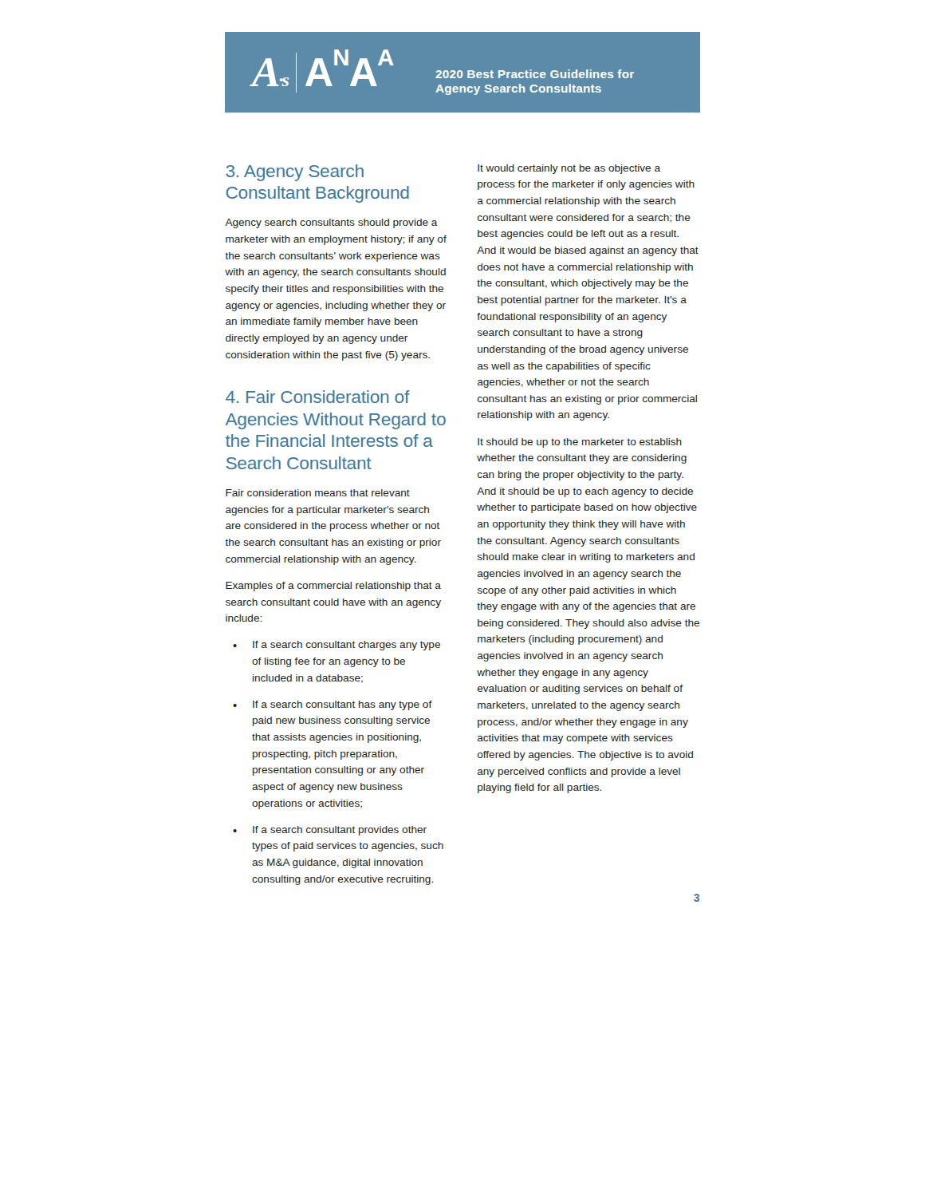A·s ANAA
2020 Best Practice Guidelines for Agency Search Consultants
3. Agency Search Consultant Background
Agency search consultants should provide a marketer with an employment history; if any of the search consultants' work experience was with an agency, the search consultants should specify their titles and responsibilities with the agency or agencies, including whether they or an immediate family member have been directly employed by an agency under consideration within the past five (5) years.
4. Fair Consideration of Agencies Without Regard to the Financial Interests of a Search Consultant
Fair consideration means that relevant agencies for a particular marketer's search are considered in the process whether or not the search consultant has an existing or prior commercial relationship with an agency.
Examples of a commercial relationship that a search consultant could have with an agency include:
If a search consultant charges any type of listing fee for an agency to be included in a database;
If a search consultant has any type of paid new business consulting service that assists agencies in positioning, prospecting, pitch preparation, presentation consulting or any other aspect of agency new business operations or activities;
If a search consultant provides other types of paid services to agencies, such as M&A guidance, digital innovation consulting and/or executive recruiting.
It would certainly not be as objective a process for the marketer if only agencies with a commercial relationship with the search consultant were considered for a search; the best agencies could be left out as a result. And it would be biased against an agency that does not have a commercial relationship with the consultant, which objectively may be the best potential partner for the marketer. It's a foundational responsibility of an agency search consultant to have a strong understanding of the broad agency universe as well as the capabilities of specific agencies, whether or not the search consultant has an existing or prior commercial relationship with an agency.
It should be up to the marketer to establish whether the consultant they are considering can bring the proper objectivity to the party. And it should be up to each agency to decide whether to participate based on how objective an opportunity they think they will have with the consultant. Agency search consultants should make clear in writing to marketers and agencies involved in an agency search the scope of any other paid activities in which they engage with any of the agencies that are being considered. They should also advise the marketers (including procurement) and agencies involved in an agency search whether they engage in any agency evaluation or auditing services on behalf of marketers, unrelated to the agency search process, and/or whether they engage in any activities that may compete with services offered by agencies. The objective is to avoid any perceived conflicts and provide a level playing field for all parties.
3